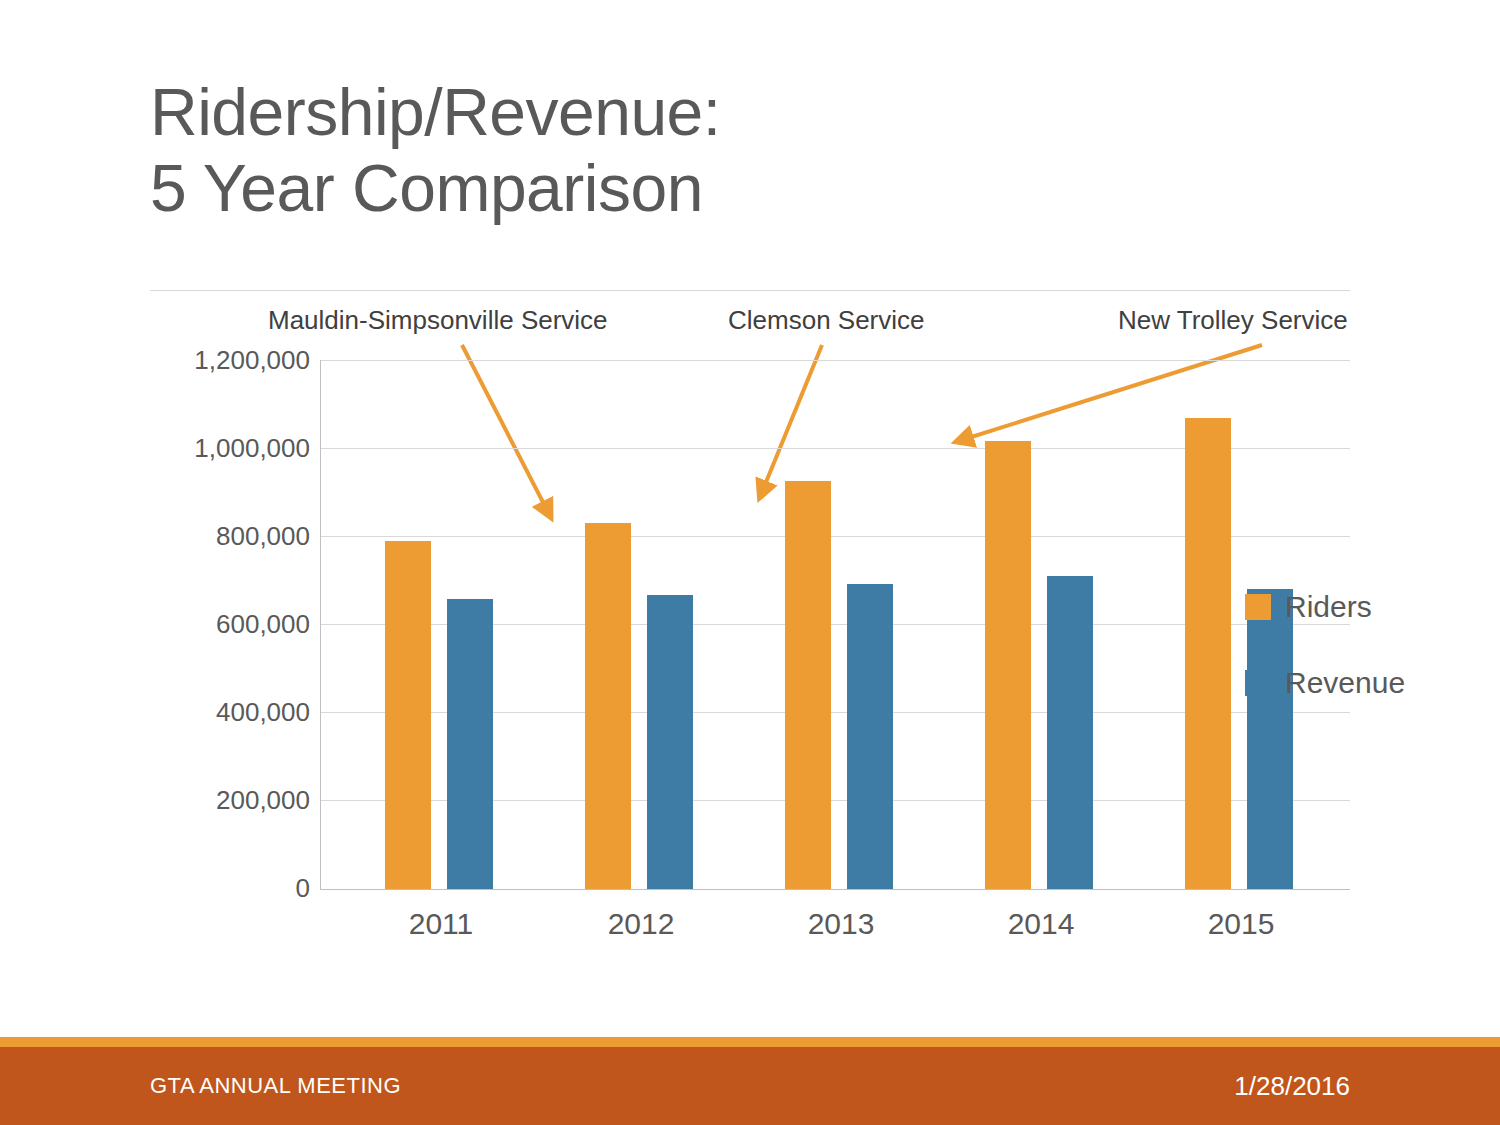Ridership/Revenue:
5 Year Comparison
Mauldin-Simpsonville Service
Clemson Service
New Trolley Service
1,200,000
1,000,000
800,000
600,000
400,000
200,000
0
2011
2012
2013
2014
2015
Riders
Revenue
GTA Annual Meeting
1/28/2016